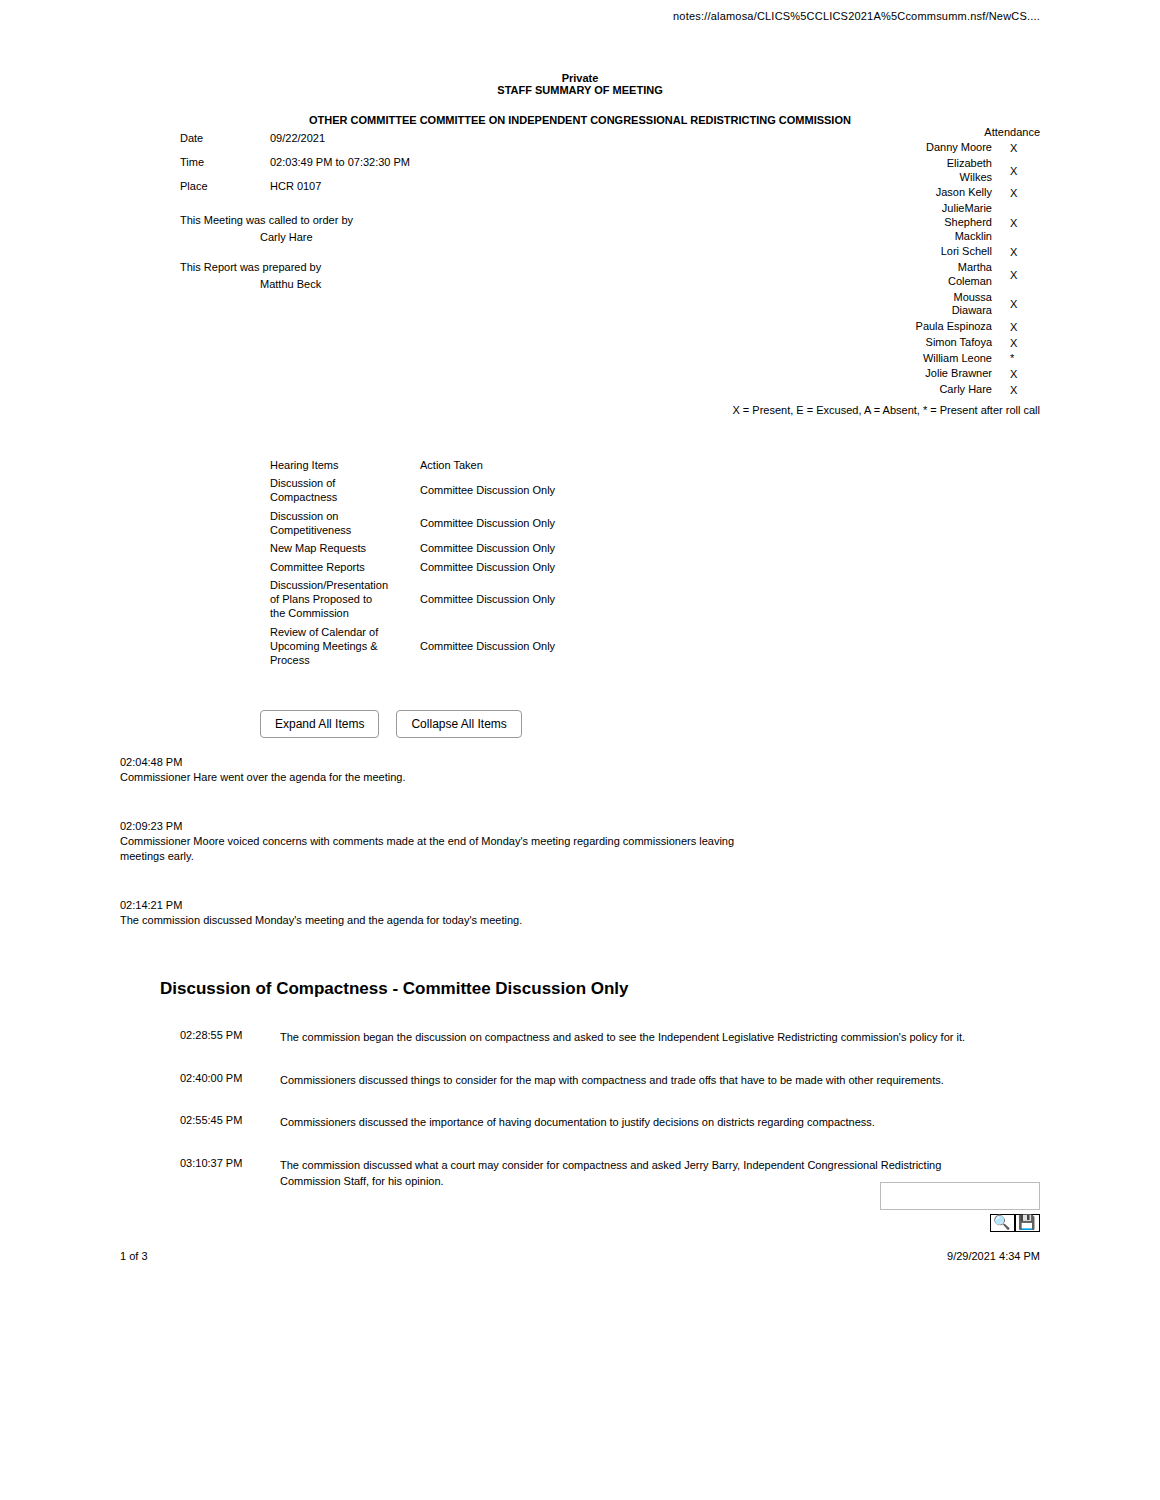notes://alamosa/CLICS%5CCLICS2021A%5Ccommsumm.nsf/NewCS....
Private
STAFF SUMMARY OF MEETING
OTHER COMMITTEE COMMITTEE ON INDEPENDENT CONGRESSIONAL REDISTRICTING COMMISSION
| Date | 09/22/2021 |
| Time | 02:03:49 PM to 07:32:30 PM |
| Place | HCR 0107 |
This Meeting was called to order by Carly Hare
This Report was prepared by Matthu Beck
Attendance
| Danny Moore | X |
| Elizabeth Wilkes | X |
| Jason Kelly | X |
| JulieMarie Shepherd Macklin | X |
| Lori Schell | X |
| Martha Coleman | X |
| Moussa Diawara | X |
| Paula Espinoza | X |
| Simon Tafoya | X |
| William Leone | * |
| Jolie Brawner | X |
| Carly Hare | X |
X = Present, E = Excused, A = Absent, * = Present after roll call
| Hearing Items | Action Taken |
| Discussion of Compactness | Committee Discussion Only |
| Discussion on Competitiveness | Committee Discussion Only |
| New Map Requests | Committee Discussion Only |
| Committee Reports | Committee Discussion Only |
| Discussion/Presentation of Plans Proposed to the Commission | Committee Discussion Only |
| Review of Calendar of Upcoming Meetings & Process | Committee Discussion Only |
Expand All Items Collapse All Items
02:04:48 PM
Commissioner Hare went over the agenda for the meeting.
02:09:23 PM
Commissioner Moore voiced concerns with comments made at the end of Monday's meeting regarding commissioners leaving
meetings early.
02:14:21 PM
The commission discussed Monday's meeting and the agenda for today's meeting.
Discussion of Compactness - Committee Discussion Only
02:28:55 PM
The commission began the discussion on compactness and asked to see the Independent Legislative Redistricting commission's policy for it.
02:40:00 PM
Commissioners discussed things to consider for the map with compactness and trade offs that have to be made with other requirements.
02:55:45 PM
Commissioners discussed the importance of having documentation to justify decisions on districts regarding compactness.
03:10:37 PM
The commission discussed what a court may consider for compactness and asked Jerry Barry, Independent Congressional Redistricting Commission Staff, for his opinion.
🔍💾
1 of 3
9/29/2021 4:34 PM